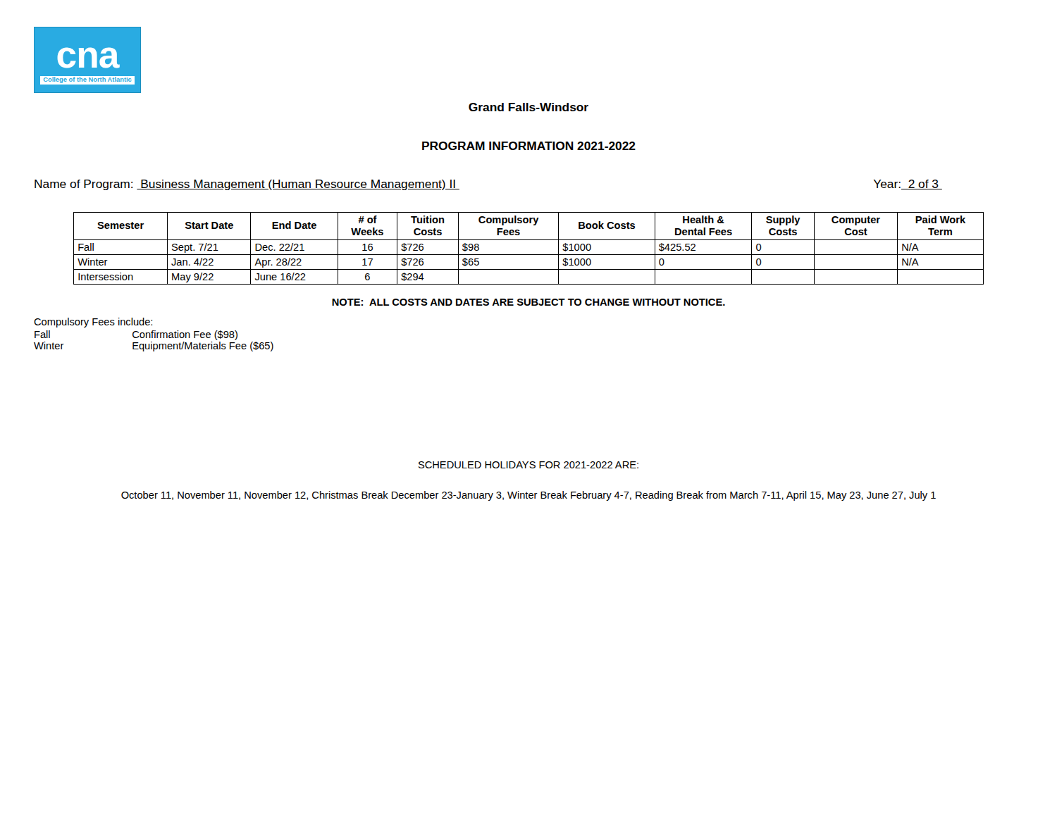cna
College of the North Atlantic
Grand Falls-Windsor
PROGRAM INFORMATION 2021-2022
Name of Program: Business Management (Human Resource Management) II
Year: 2 of 3
| Semester | Start Date | End Date | # of Weeks | Tuition Costs | Compulsory Fees | Book Costs | Health & Dental Fees | Supply Costs | Computer Cost | Paid Work Term |
| --- | --- | --- | --- | --- | --- | --- | --- | --- | --- | --- |
| Fall | Sept. 7/21 | Dec. 22/21 | 16 | $726 | $98 | $1000 | $425.52 | 0 | | N/A |
| Winter | Jan. 4/22 | Apr. 28/22 | 17 | $726 | $65 | $1000 | 0 | 0 | | N/A |
| Intersession | May 9/22 | June 16/22 | 6 | $294 | | | | | | |
NOTE: ALL COSTS AND DATES ARE SUBJECT TO CHANGE WITHOUT NOTICE.
Compulsory Fees include:
Fall
Confirmation Fee ($98)
Winter
Equipment/Materials Fee ($65)
SCHEDULED HOLIDAYS FOR 2021-2022 ARE:
October 11, November 11, November 12, Christmas Break December 23-January 3, Winter Break February 4-7, Reading Break from March 7-11, April 15, May 23, June 27, July 1